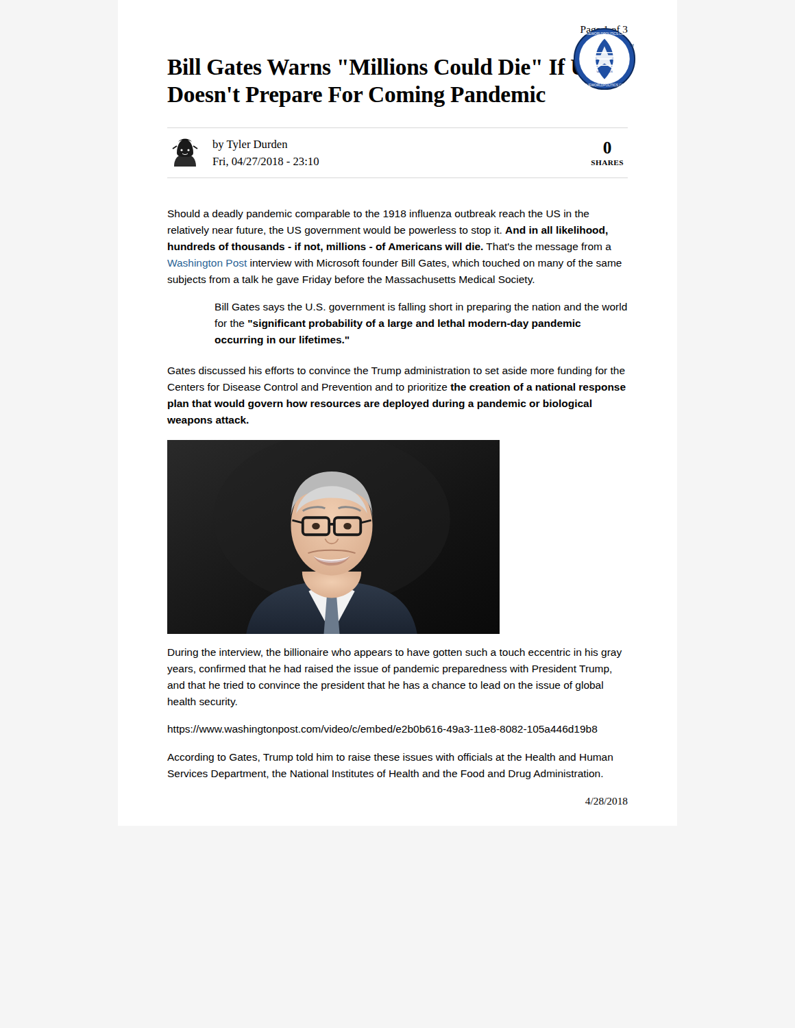Page 1 of 3
TRUEWORLDPOLITICS.COM TRUEWORLDPOLITICS.COM VAE VICTUS TM
Bill Gates Warns "Millions Could Die" If US Doesn't Prepare For Coming Pandemic
by Tyler Durden Fri, 04/27/2018 - 23:10
0 SHARES
Should a deadly pandemic comparable to the 1918 influenza outbreak reach the US in the relatively near future, the US government would be powerless to stop it. And in all likelihood, hundreds of thousands - if not, millions - of Americans will die. That's the message from a Washington Post interview with Microsoft founder Bill Gates, which touched on many of the same subjects from a talk he gave Friday before the Massachusetts Medical Society.
Bill Gates says the U.S. government is falling short in preparing the nation and the world for the "significant probability of a large and lethal modern-day pandemic occurring in our lifetimes."
Gates discussed his efforts to convince the Trump administration to set aside more funding for the Centers for Disease Control and Prevention and to prioritize the creation of a national response plan that would govern how resources are deployed during a pandemic or biological weapons attack.
During the interview, the billionaire who appears to have gotten such a touch eccentric in his gray years, confirmed that he had raised the issue of pandemic preparedness with President Trump, and that he tried to convince the president that he has a chance to lead on the issue of global health security.
https://www.washingtonpost.com/video/c/embed/e2b0b616-49a3-11e8-8082-105a446d19b8
According to Gates, Trump told him to raise these issues with officials at the Health and Human Services Department, the National Institutes of Health and the Food and Drug Administration.
4/28/2018